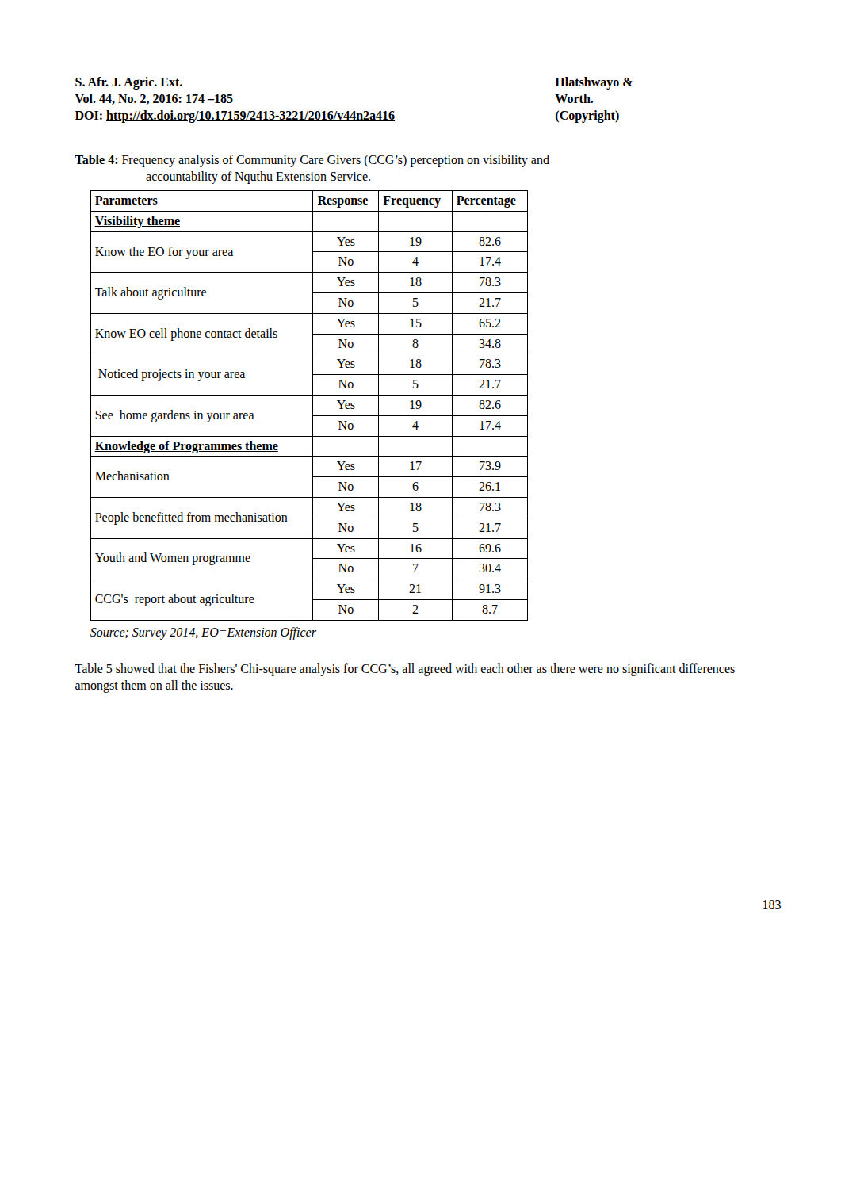| S. Afr. J. Agric. Ext. | Hlatshwayo & |
| Vol. 44, No. 2, 2016: 174 –185 | Worth. |
| DOI: http://dx.doi.org/10.17159/2413-3221/2016/v44n2a416 | (Copyright) |
Table 4: Frequency analysis of Community Care Givers (CCG’s) perception on visibility and accountability of Nquthu Extension Service.
| Parameters | Response | Frequency | Percentage |
| --- | --- | --- | --- |
| Visibility theme | | | |
| Know the EO for your area | Yes | 19 | 82.6 |
| No | 4 | 17.4 |
| Talk about agriculture | Yes | 18 | 78.3 |
| No | 5 | 21.7 |
| Know EO cell phone contact details | Yes | 15 | 65.2 |
| No | 8 | 34.8 |
| Noticed projects in your area | Yes | 18 | 78.3 |
| No | 5 | 21.7 |
| See home gardens in your area | Yes | 19 | 82.6 |
| No | 4 | 17.4 |
| Knowledge of Programmes theme | | | |
| Mechanisation | Yes | 17 | 73.9 |
| No | 6 | 26.1 |
| People benefitted from mechanisation | Yes | 18 | 78.3 |
| No | 5 | 21.7 |
| Youth and Women programme | Yes | 16 | 69.6 |
| No | 7 | 30.4 |
| CCG's report about agriculture | Yes | 21 | 91.3 |
| No | 2 | 8.7 |
Source; Survey 2014, EO=Extension Officer
Table 5 showed that the Fishers' Chi-square analysis for CCG’s, all agreed with each other as there were no significant differences amongst them on all the issues.
183